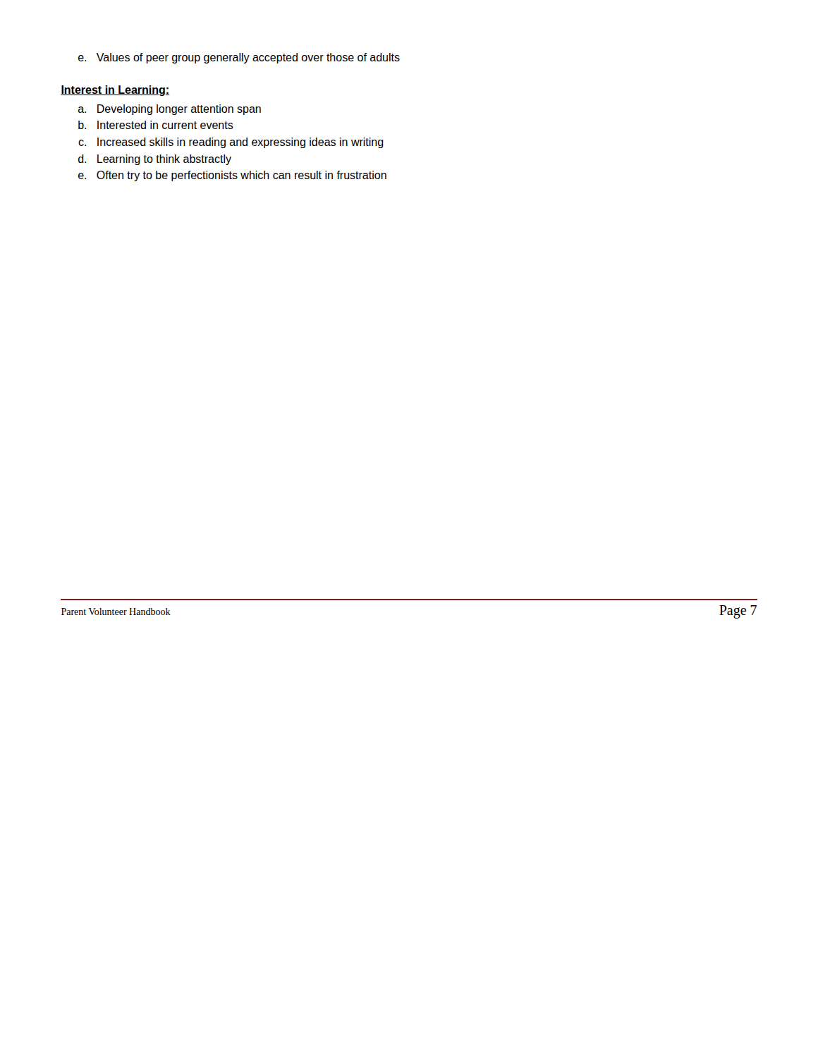Values of peer group generally accepted over those of adults
Interest in Learning:
Developing longer attention span
Interested in current events
Increased skills in reading and expressing ideas in writing
Learning to think abstractly
Often try to be perfectionists which can result in frustration
Parent Volunteer Handbook Page 7